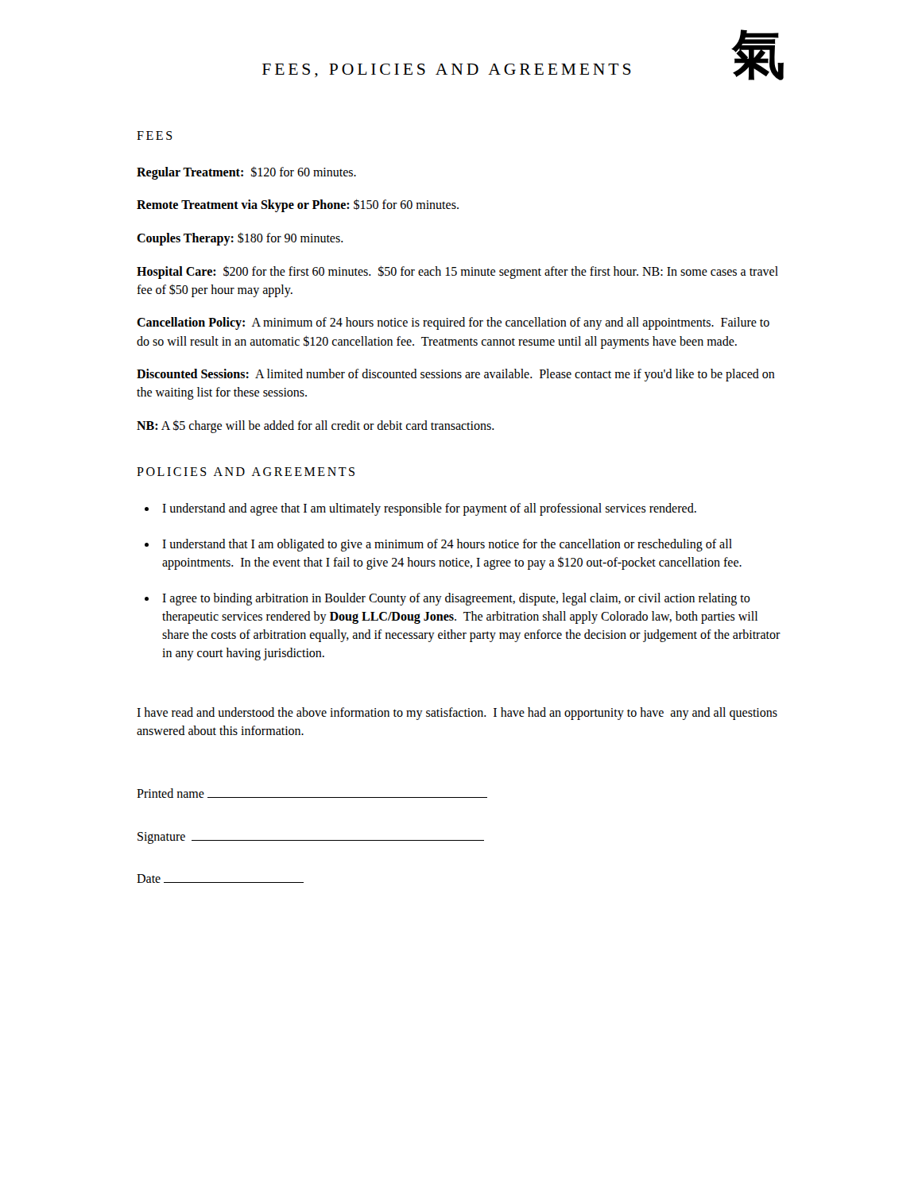Fees, Policies and Agreements
氣
Fees
Regular Treatment: $120 for 60 minutes.
Remote Treatment via Skype or Phone: $150 for 60 minutes.
Couples Therapy: $180 for 90 minutes.
Hospital Care: $200 for the first 60 minutes. $50 for each 15 minute segment after the first hour. NB: In some cases a travel fee of $50 per hour may apply.
Cancellation Policy: A minimum of 24 hours notice is required for the cancellation of any and all appointments. Failure to do so will result in an automatic $120 cancellation fee. Treatments cannot resume until all payments have been made.
Discounted Sessions: A limited number of discounted sessions are available. Please contact me if you'd like to be placed on the waiting list for these sessions.
NB: A $5 charge will be added for all credit or debit card transactions.
Policies and Agreements
I understand and agree that I am ultimately responsible for payment of all professional services rendered.
I understand that I am obligated to give a minimum of 24 hours notice for the cancellation or rescheduling of all appointments. In the event that I fail to give 24 hours notice, I agree to pay a $120 out-of-pocket cancellation fee.
I agree to binding arbitration in Boulder County of any disagreement, dispute, legal claim, or civil action relating to therapeutic services rendered by Doug LLC/Doug Jones. The arbitration shall apply Colorado law, both parties will share the costs of arbitration equally, and if necessary either party may enforce the decision or judgement of the arbitrator in any court having jurisdiction.
I have read and understood the above information to my satisfaction. I have had an opportunity to have any and all questions answered about this information.
Printed name
Signature
Date